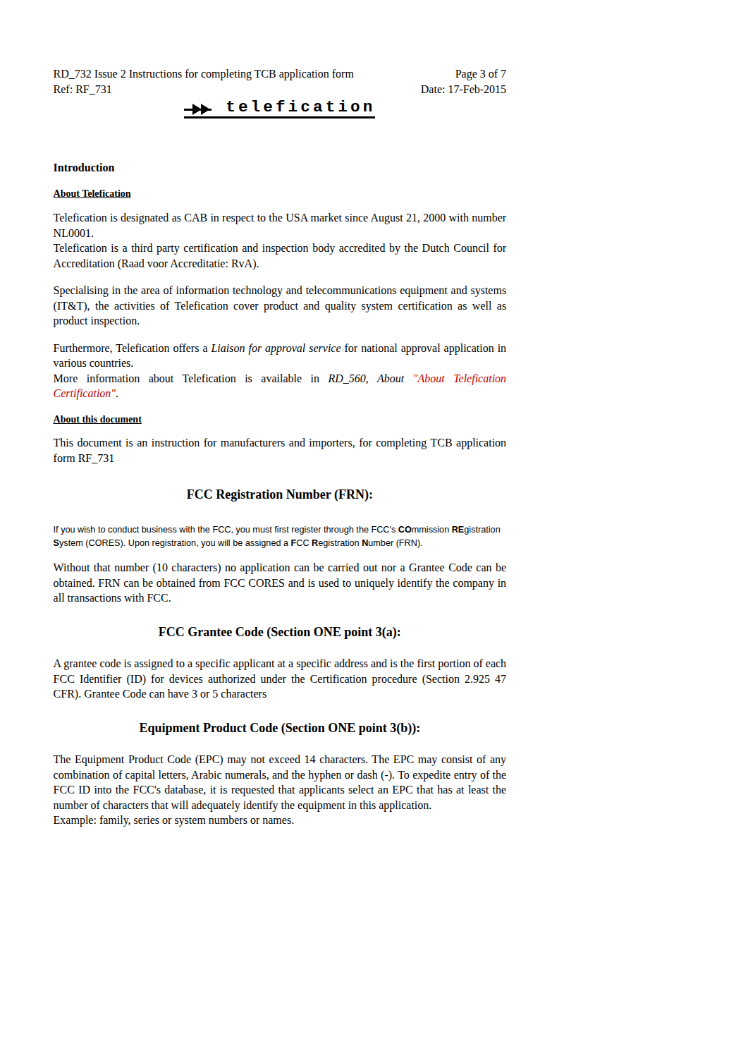| RD_732 Issue 2 Instructions for completing TCB application form | Page 3 of 7 |
| Ref: RF_731 | Date: 17-Feb-2015 |
telefication
Introduction
About Telefication
Telefication is designated as CAB in respect to the USA market since August 21, 2000 with number NL0001.
Telefication is a third party certification and inspection body accredited by the Dutch Council for Accreditation (Raad voor Accreditatie: RvA).
Specialising in the area of information technology and telecommunications equipment and systems (IT&T), the activities of Telefication cover product and quality system certification as well as product inspection.
Furthermore, Telefication offers a Liaison for approval service for national approval application in various countries.
More information about Telefication is available in RD_560, About "About Telefication Certification".
About this document
This document is an instruction for manufacturers and importers, for completing TCB application form RF_731
FCC Registration Number (FRN):
If you wish to conduct business with the FCC, you must first register through the FCC's COmmission REgistration System (CORES). Upon registration, you will be assigned a FCC Registration Number (FRN).
Without that number (10 characters) no application can be carried out nor a Grantee Code can be obtained. FRN can be obtained from FCC CORES and is used to uniquely identify the company in all transactions with FCC.
FCC Grantee Code (Section ONE point 3(a):
A grantee code is assigned to a specific applicant at a specific address and is the first portion of each FCC Identifier (ID) for devices authorized under the Certification procedure (Section 2.925 47 CFR). Grantee Code can have 3 or 5 characters
Equipment Product Code (Section ONE point 3(b)):
The Equipment Product Code (EPC) may not exceed 14 characters. The EPC may consist of any combination of capital letters, Arabic numerals, and the hyphen or dash (-). To expedite entry of the FCC ID into the FCC's database, it is requested that applicants select an EPC that has at least the number of characters that will adequately identify the equipment in this application.
Example: family, series or system numbers or names.